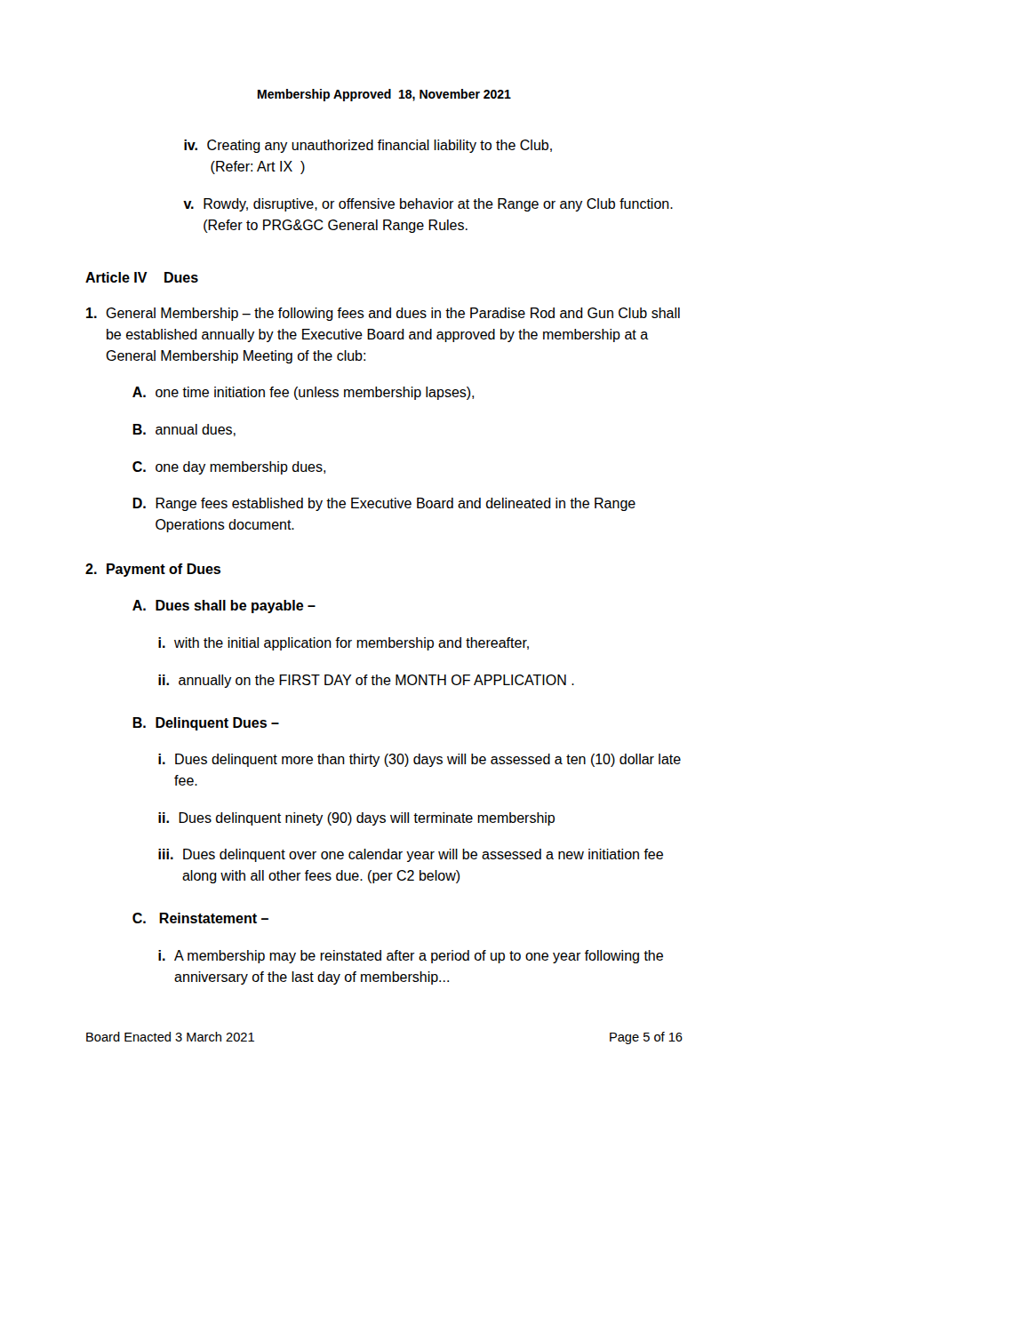Membership Approved 18, November 2021
iv. Creating any unauthorized financial liability to the Club,
(Refer: Art IX )
v. Rowdy, disruptive, or offensive behavior at the Range or any Club function. (Refer to PRG&GC General Range Rules.
Article IVDues
1. General Membership – the following fees and dues in the Paradise Rod and Gun Club shall be established annually by the Executive Board and approved by the membership at a General Membership Meeting of the club:
A. one time initiation fee (unless membership lapses),
B. annual dues,
C. one day membership dues,
D. Range fees established by the Executive Board and delineated in the Range Operations document.
2. Payment of Dues
A. Dues shall be payable –
i. with the initial application for membership and thereafter,
ii. annually on the FIRST DAY of the MONTH OF APPLICATION .
B. Delinquent Dues –
i. Dues delinquent more than thirty (30) days will be assessed a ten (10) dollar late fee.
ii. Dues delinquent ninety (90) days will terminate membership
iii. Dues delinquent over one calendar year will be assessed a new initiation fee along with all other fees due. (per C2 below)
C. Reinstatement –
i. A membership may be reinstated after a period of up to one year following the anniversary of the last day of membership...
Board Enacted 3 March 2021 Page 5 of 16